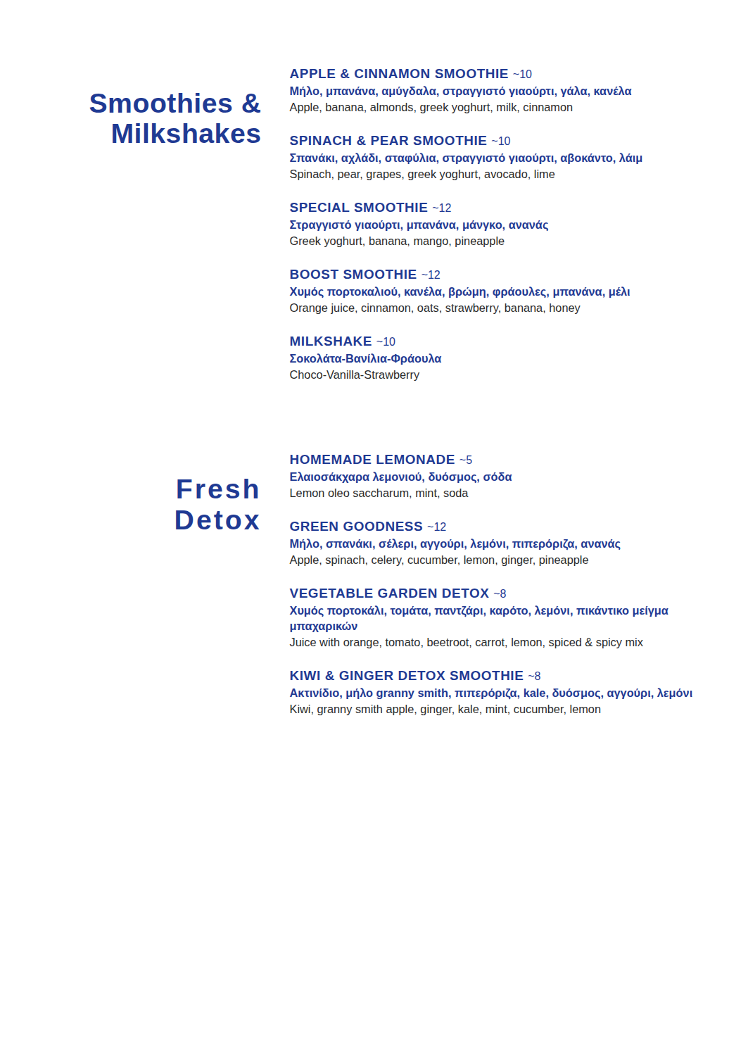Smoothies &
Milkshakes
APPLE & CINNAMON SMOOTHIE ~10
Μήλο, μπανάνα, αμύγδαλα, στραγγιστό γιαούρτι, γάλα, κανέλα
Apple, banana, almonds, greek yoghurt, milk, cinnamon
SPINACH & PEAR SMOOTHIE ~10
Σπανάκι, αχλάδι, σταφύλια, στραγγιστό γιαούρτι, αβοκάντο, λάιμ
Spinach, pear, grapes, greek yoghurt, avocado, lime
SPECIAL SMOOTHIE ~12
Στραγγιστό γιαούρτι, μπανάνα, μάνγκο, ανανάς
Greek yoghurt, banana, mango, pineapple
BOOST SMOOTHIE ~12
Χυμός πορτοκαλιού, κανέλα, βρώμη, φράουλες, μπανάνα, μέλι
Orange juice, cinnamon, oats, strawberry, banana, honey
MILKSHAKE ~10
Σοκολάτα-Βανίλια-Φράουλα
Choco-Vanilla-Strawberry
Fresh
Detox
HOMEMADE LEMONADE ~5
Ελαιοσάκχαρα λεμονιού, δυόσμος, σόδα
Lemon oleo saccharum, mint, soda
GREEN GOODNESS ~12
Μήλο, σπανάκι, σέλερι, αγγούρι, λεμόνι, πιπερόριζα, ανανάς
Apple, spinach, celery, cucumber, lemon, ginger, pineapple
VEGETABLE GARDEN DETOX ~8
Χυμός πορτοκάλι, τομάτα, παντζάρι, καρότο, λεμόνι, πικάντικο μείγμα μπαχαρικών
Juice with orange, tomato, beetroot, carrot, lemon, spiced & spicy mix
KIWI & GINGER DETOX SMOOTHIE ~8
Ακτινίδιο, μήλο granny smith, πιπερόριζα, kale, δυόσμος, αγγούρι, λεμόνι
Kiwi, granny smith apple, ginger, kale, mint, cucumber, lemon